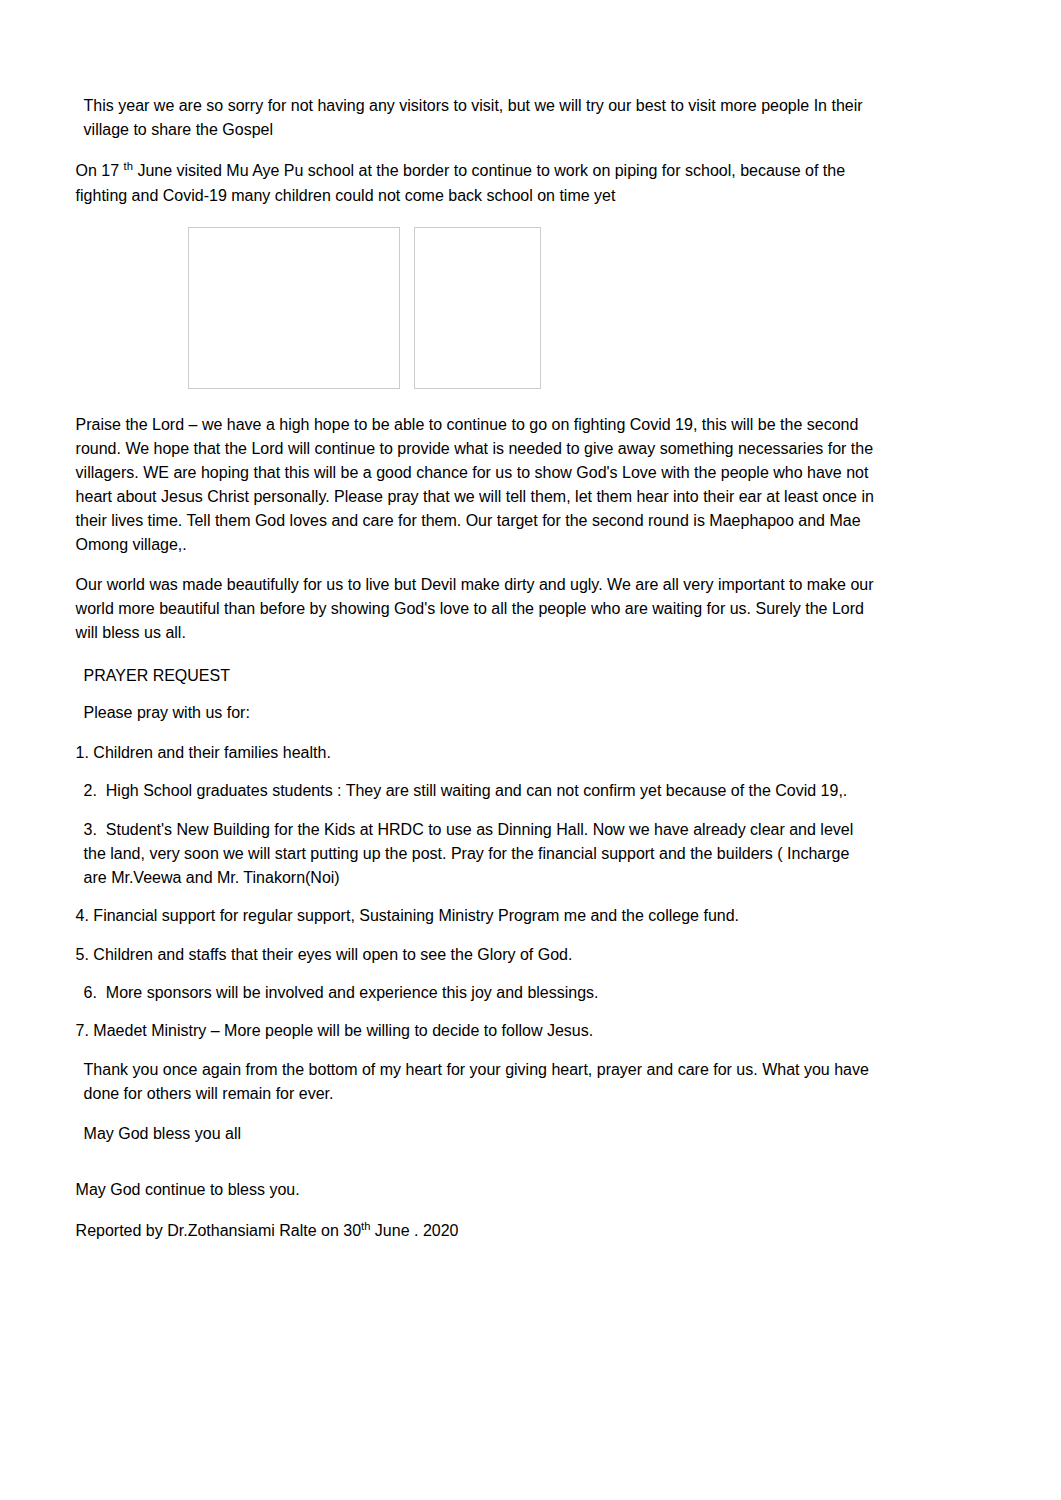This year we are so sorry for not having any visitors to visit, but we will try our best to visit more people In their village to share the Gospel
On 17 th June visited Mu Aye Pu school at the border to continue to work on piping for school, because of the fighting and Covid-19 many children could not come back school on time yet
Praise the Lord – we have a high hope to be able to continue to go on fighting Covid 19, this will be the second round. We hope that the Lord will continue to provide what is needed to give away something necessaries for the villagers. WE are hoping that this will be a good chance for us to show God's Love with the people who have not heart about Jesus Christ personally. Please pray that we will tell them, let them hear into their ear at least once in their lives time. Tell them God loves and care for them. Our target for the second round is Maephapoo and Mae Omong village,.
Our world was made beautifully for us to live but Devil make dirty and ugly. We are all very important to make our world more beautiful than before by showing God's love to all the people who are waiting for us. Surely the Lord will bless us all.
PRAYER REQUEST
Please pray with us for:
1. Children and their families health.
2. High School graduates students : They are still waiting and can not confirm yet because of the Covid 19,.
3. Student's New Building for the Kids at HRDC to use as Dinning Hall. Now we have already clear and level the land, very soon we will start putting up the post. Pray for the financial support and the builders ( Incharge are Mr.Veewa and Mr. Tinakorn(Noi)
4. Financial support for regular support, Sustaining Ministry Program me and the college fund.
5. Children and staffs that their eyes will open to see the Glory of God.
6. More sponsors will be involved and experience this joy and blessings.
7. Maedet Ministry – More people will be willing to decide to follow Jesus.
Thank you once again from the bottom of my heart for your giving heart, prayer and care for us. What you have done for others will remain for ever.
May God bless you all
May God continue to bless you.
Reported by Dr.Zothansiami Ralte on 30th June . 2020